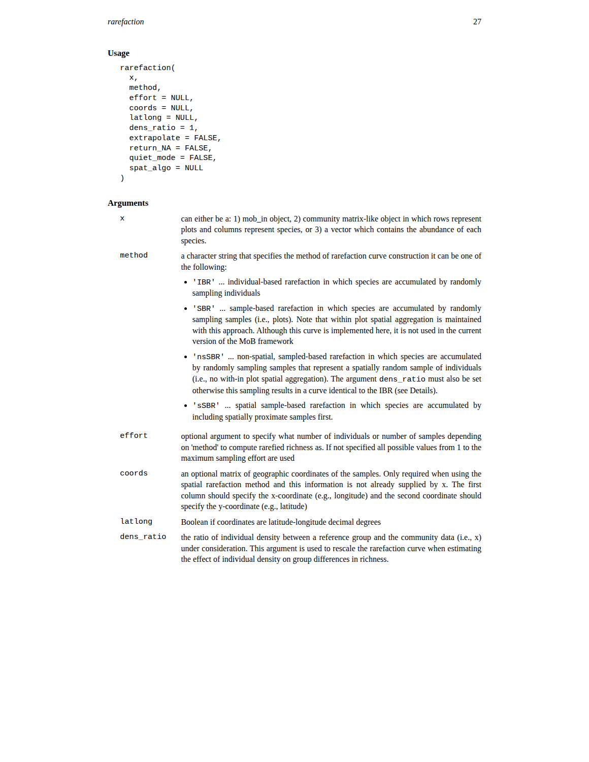rarefaction 27
Usage
rarefaction(
  x,
  method,
  effort = NULL,
  coords = NULL,
  latlong = NULL,
  dens_ratio = 1,
  extrapolate = FALSE,
  return_NA = FALSE,
  quiet_mode = FALSE,
  spat_algo = NULL
)
Arguments
x
can either be a: 1) mob_in object, 2) community matrix-like object in which rows represent plots and columns represent species, or 3) a vector which contains the abundance of each species.
method
a character string that specifies the method of rarefaction curve construction it can be one of the following:
'IBR' ... individual-based rarefaction in which species are accumulated by randomly sampling individuals
'SBR' ... sample-based rarefaction in which species are accumulated by randomly sampling samples (i.e., plots). Note that within plot spatial aggregation is maintained with this approach. Although this curve is implemented here, it is not used in the current version of the MoB framework
'nsSBR' ... non-spatial, sampled-based rarefaction in which species are accumulated by randomly sampling samples that represent a spatially random sample of individuals (i.e., no with-in plot spatial aggregation). The argument dens_ratio must also be set otherwise this sampling results in a curve identical to the IBR (see Details).
'sSBR' ... spatial sample-based rarefaction in which species are accumulated by including spatially proximate samples first.
effort
optional argument to specify what number of individuals or number of samples depending on 'method' to compute rarefied richness as. If not specified all possible values from 1 to the maximum sampling effort are used
coords
an optional matrix of geographic coordinates of the samples. Only required when using the spatial rarefaction method and this information is not already supplied by x. The first column should specify the x-coordinate (e.g., longitude) and the second coordinate should specify the y-coordinate (e.g., latitude)
latlong
Boolean if coordinates are latitude-longitude decimal degrees
dens_ratio
the ratio of individual density between a reference group and the community data (i.e., x) under consideration. This argument is used to rescale the rarefaction curve when estimating the effect of individual density on group differences in richness.